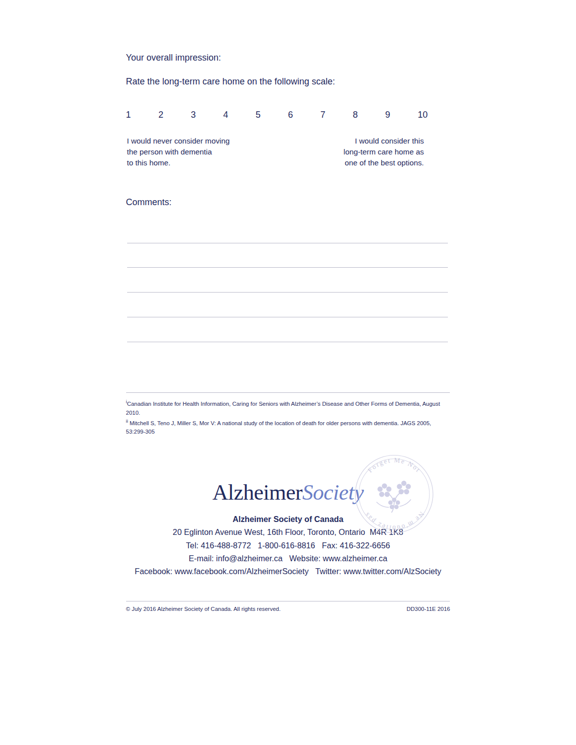Your overall impression:
Rate the long-term care home on the following scale:
12345678910
I would never consider moving
the person with dementia
to this home.
I would consider this
long-term care home as
one of the best options.
Comments:
iCanadian Institute for Health Information, Caring for Seniors with Alzheimer’s Disease and Other Forms of Dementia, August 2010.
ii Mitchell S, Teno J, Miller S, Mor V: A national study of the location of death for older persons with dementia. JAGS 2005, 53:299-305
Forget Me Not Ne m'oubliez pas
Alzheimer Society
Alzheimer Society of Canada
20 Eglinton Avenue West, 16th Floor, Toronto, Ontario M4R 1K8
Tel: 416-488-8772 1-800-616-8816 Fax: 416-322-6656
E-mail: info@alzheimer.ca Website: www.alzheimer.ca
Facebook: www.facebook.com/AlzheimerSociety Twitter: www.twitter.com/AlzSociety
© July 2016 Alzheimer Society of Canada. All rights reserved. DD300-11E 2016